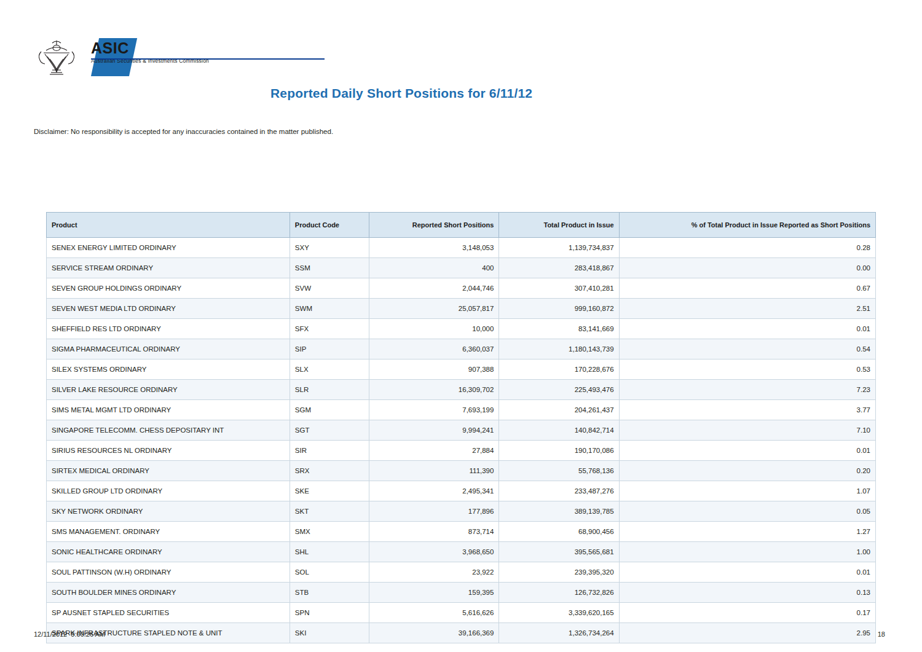ASIC
Australian Securities & Investments Commission
Reported Daily Short Positions for 6/11/12
Disclaimer: No responsibility is accepted for any inaccuracies contained in the matter published.
| Product | Product Code | Reported Short Positions | Total Product in Issue | % of Total Product in Issue Reported as Short Positions |
| --- | --- | --- | --- | --- |
| SENEX ENERGY LIMITED ORDINARY | SXY | 3,148,053 | 1,139,734,837 | 0.28 |
| SERVICE STREAM ORDINARY | SSM | 400 | 283,418,867 | 0.00 |
| SEVEN GROUP HOLDINGS ORDINARY | SVW | 2,044,746 | 307,410,281 | 0.67 |
| SEVEN WEST MEDIA LTD ORDINARY | SWM | 25,057,817 | 999,160,872 | 2.51 |
| SHEFFIELD RES LTD ORDINARY | SFX | 10,000 | 83,141,669 | 0.01 |
| SIGMA PHARMACEUTICAL ORDINARY | SIP | 6,360,037 | 1,180,143,739 | 0.54 |
| SILEX SYSTEMS ORDINARY | SLX | 907,388 | 170,228,676 | 0.53 |
| SILVER LAKE RESOURCE ORDINARY | SLR | 16,309,702 | 225,493,476 | 7.23 |
| SIMS METAL MGMT LTD ORDINARY | SGM | 7,693,199 | 204,261,437 | 3.77 |
| SINGAPORE TELECOMM. CHESS DEPOSITARY INT | SGT | 9,994,241 | 140,842,714 | 7.10 |
| SIRIUS RESOURCES NL ORDINARY | SIR | 27,884 | 190,170,086 | 0.01 |
| SIRTEX MEDICAL ORDINARY | SRX | 111,390 | 55,768,136 | 0.20 |
| SKILLED GROUP LTD ORDINARY | SKE | 2,495,341 | 233,487,276 | 1.07 |
| SKY NETWORK ORDINARY | SKT | 177,896 | 389,139,785 | 0.05 |
| SMS MANAGEMENT. ORDINARY | SMX | 873,714 | 68,900,456 | 1.27 |
| SONIC HEALTHCARE ORDINARY | SHL | 3,968,650 | 395,565,681 | 1.00 |
| SOUL PATTINSON (W.H) ORDINARY | SOL | 23,922 | 239,395,320 | 0.01 |
| SOUTH BOULDER MINES ORDINARY | STB | 159,395 | 126,732,826 | 0.13 |
| SP AUSNET STAPLED SECURITIES | SPN | 5,616,626 | 3,339,620,165 | 0.17 |
| SPARK INFRASTRUCTURE STAPLED NOTE & UNIT | SKI | 39,166,369 | 1,326,734,264 | 2.95 |
12/11/2012 9:00:26 AM
18